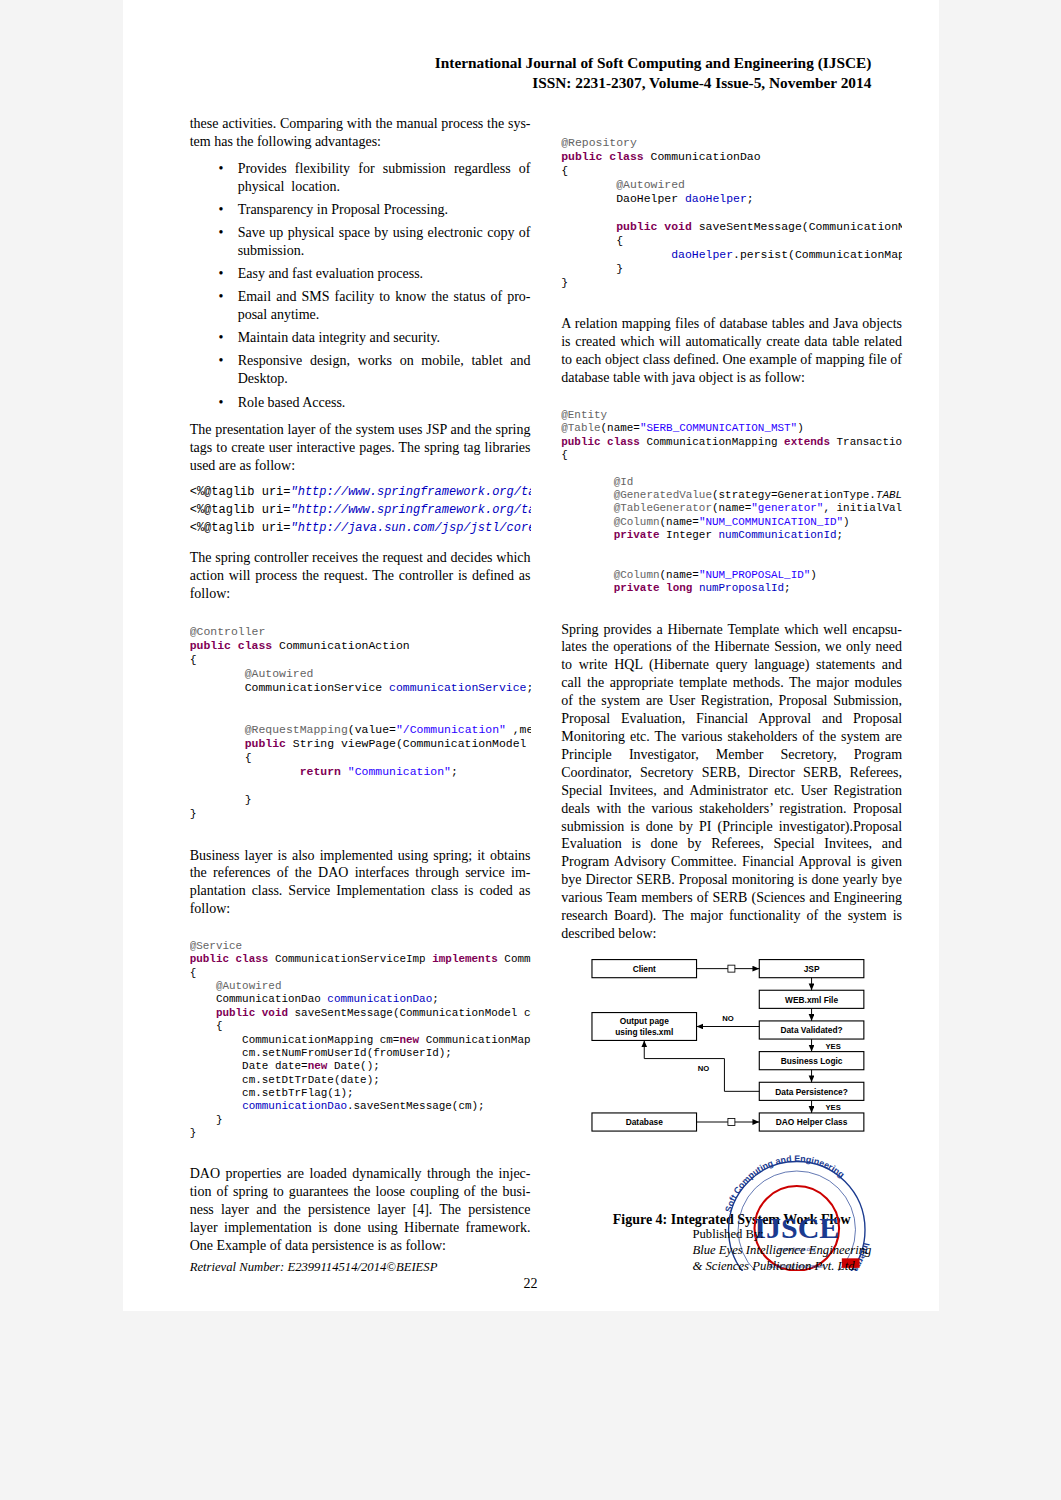International Journal of Soft Computing and Engineering (IJSCE) ISSN: 2231-2307, Volume-4 Issue-5, November 2014
these activities. Comparing with the manual process the system has the following advantages:
Provides flexibility for submission regardless of physical location.
Transparency in Proposal Processing.
Save up physical space by using electronic copy of submission.
Easy and fast evaluation process.
Email and SMS facility to know the status of proposal anytime.
Maintain data integrity and security.
Responsive design, works on mobile, tablet and Desktop.
Role based Access.
The presentation layer of the system uses JSP and the spring tags to create user interactive pages. The spring tag libraries used are as follow:
<%@taglib uri="http://www.springframework.org/tags" prefix="spring"%>
<%@taglib uri="http://www.springframework.org/tags/form" prefix="form"%>
<%@taglib uri="http://java.sun.com/jsp/jstl/core" prefix="c"%>
The spring controller receives the request and decides which action will process the request. The controller is defined as follow:
@Controller public class CommunicationAction { @Autowired CommunicationService communicationService; @RequestMapping(value="/Communication" ,method=RequestMethod.GET) public String viewPage(CommunicationModel communicationModel, BindingResult result) { return "Communication"; } }
Business layer is also implemented using spring; it obtains the references of the DAO interfaces through service implantation class. Service Implementation class is coded as follow:
@Service public class CommunicationServiceImp implements CommunicationService { @Autowired CommunicationDao communicationDao; public void saveSentMessage(CommunicationModel communicationModel,int fromUserId) { CommunicationMapping cm=new CommunicationMapping(); cm.setNumFromUserId(fromUserId); Date date=new Date(); cm.setDtTrDate(date); cm.setbTrFlag(1); communicationDao.saveSentMessage(cm); } }
DAO properties are loaded dynamically through the injection of spring to guarantees the loose coupling of the business layer and the persistence layer [4]. The persistence layer implementation is done using Hibernate framework. One Example of data persistence is as follow:
@Repository public class CommunicationDao { @Autowired DaoHelper daoHelper; public void saveSentMessage(CommunicationMapping cm) { daoHelper.persist(CommunicationMapping.class, cm); } }
A relation mapping files of database tables and Java objects is created which will automatically create data table related to each object class defined. One example of mapping file of database table with java object is as follow:
@Entity @Table(name="SERB_COMMUNICATION_MST") public class CommunicationMapping extends TransactionInfoDomain { @Id @GeneratedValue(strategy=GenerationType.TABLE, generator="generator") @TableGenerator(name="generator", initialValue=1, allocationSize=1) @Column(name="NUM_COMMUNICATION_ID") private Integer numCommunicationId; @Column(name="NUM_PROPOSAL_ID") private long numProposalId;
Spring provides a Hibernate Template which well encapsulates the operations of the Hibernate Session, we only need to write HQL (Hibernate query language) statements and call the appropriate template methods. The major modules of the system are User Registration, Proposal Submission, Proposal Evaluation, Financial Approval and Proposal Monitoring etc. The various stakeholders of the system are Principle Investigator, Member Secretory, Program Coordinator, Secretory SERB, Director SERB, Referees, Special Invitees, and Administrator etc. User Registration deals with the various stakeholders’ registration. Proposal submission is done by PI (Principle investigator).Proposal Evaluation is done by Referees, Special Invitees, and Program Advisory Committee. Financial Approval is given bye Director SERB. Proposal monitoring is done yearly bye various Team members of SERB (Sciences and Engineering research Board). The major functionality of the system is described below:
Client JSP WEB.xml File Data Validated? Output page using tiles.xml NO YES Business Logic Data Persistence? NO YES DAO Helper Class Database
Figure 4: Integrated System Work Flow
Soft Computing and Engineering International Journal of IJSCE www.ijsce.org Exploring Innovation
Retrieval Number: E2399114514/2014©BEIESP
Published By:
Blue Eyes Intelligence Engineering
& Sciences Publication Pvt. Ltd.
22